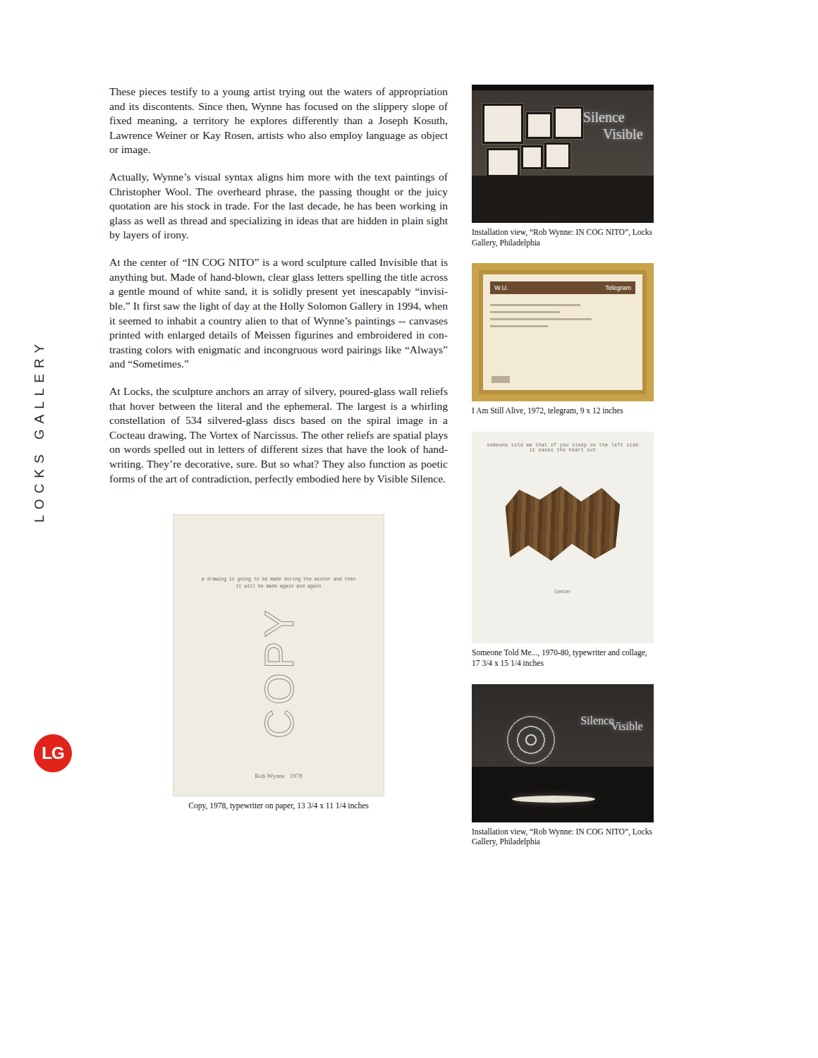LOCKS GALLERY
LG
These pieces testify to a young artist trying out the waters of appropriation and its discontents. Since then, Wynne has focused on the slippery slope of fixed meaning, a territory he explores differently than a Joseph Kosuth, Lawrence Weiner or Kay Rosen, artists who also employ language as object or image.
Actually, Wynne’s visual syntax aligns him more with the text paintings of Christopher Wool. The overheard phrase, the passing thought or the juicy quotation are his stock in trade. For the last decade, he has been working in glass as well as thread and specializing in ideas that are hidden in plain sight by layers of irony.
At the center of “IN COG NITO” is a word sculpture called Invisible that is anything but. Made of hand-blown, clear glass letters spelling the title across a gentle mound of white sand, it is solidly present yet inescapably “invisible.” It first saw the light of day at the Holly Solomon Gallery in 1994, when it seemed to inhabit a country alien to that of Wynne’s paintings -- canvases printed with enlarged details of Meissen figurines and embroidered in contrasting colors with enigmatic and incongruous word pairings like “Always” and “Sometimes.”
At Locks, the sculpture anchors an array of silvery, poured-glass wall reliefs that hover between the literal and the ephemeral. The largest is a whirling constellation of 534 silvered-glass discs based on the spiral image in a Cocteau drawing, The Vortex of Narcissus. The other reliefs are spatial plays on words spelled out in letters of different sizes that have the look of handwriting. They’re decorative, sure. But so what? They also function as poetic forms of the art of contradiction, perfectly embodied here by Visible Silence.
a drawing is going to be made during the winter and then it will be made again and again
COPY
Rob Wynne 1978
Copy, 1978, typewriter on paper, 13 3/4 x 11 1/4 inches
Silence
Visible
Installation view, “Rob Wynne: IN COG NITO”, Locks Gallery, Philadelphia
W.U. Telegram
I Am Still Alive, 1972, telegram, 9 x 12 inches
someone told me that if you sleep on the left side it eases the heart out
Center
Someone Told Me..., 1970-80, typewriter and collage, 17 3/4 x 15 1/4 inches
Silence
Visible
Installation view, “Rob Wynne: IN COG NITO”, Locks Gallery, Philadelphia